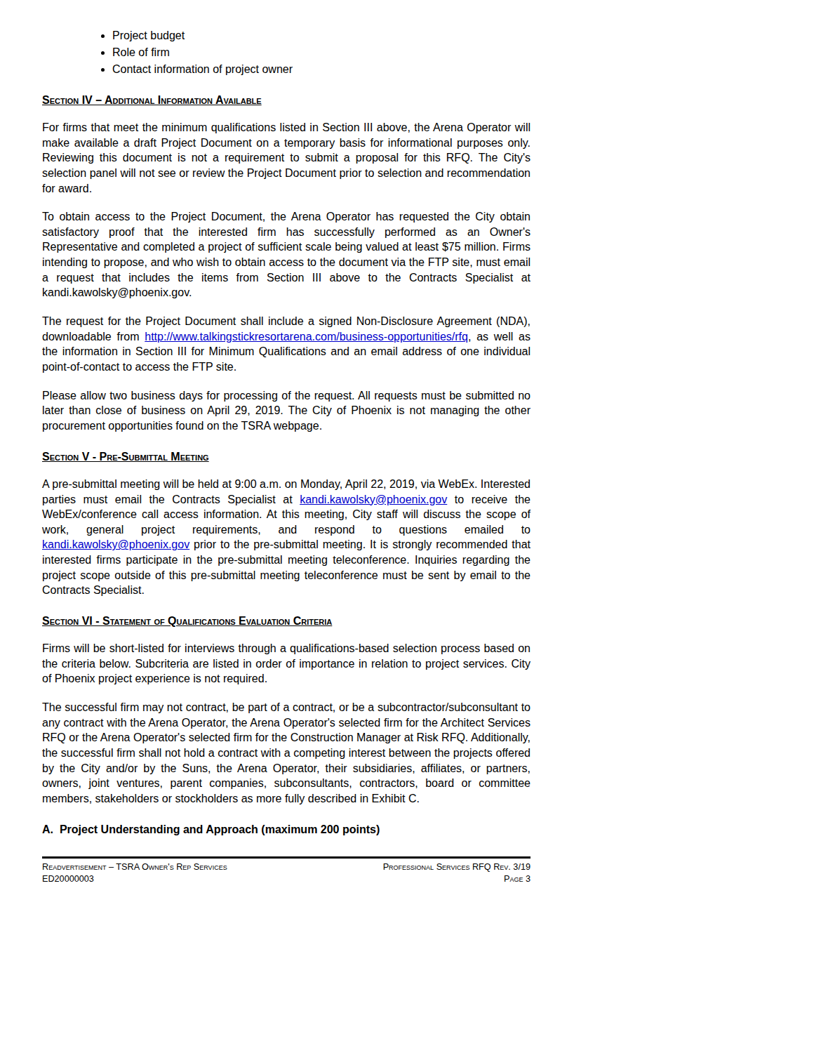Project budget
Role of firm
Contact information of project owner
Section IV – Additional Information Available
For firms that meet the minimum qualifications listed in Section III above, the Arena Operator will make available a draft Project Document on a temporary basis for informational purposes only. Reviewing this document is not a requirement to submit a proposal for this RFQ. The City's selection panel will not see or review the Project Document prior to selection and recommendation for award.
To obtain access to the Project Document, the Arena Operator has requested the City obtain satisfactory proof that the interested firm has successfully performed as an Owner's Representative and completed a project of sufficient scale being valued at least $75 million. Firms intending to propose, and who wish to obtain access to the document via the FTP site, must email a request that includes the items from Section III above to the Contracts Specialist at kandi.kawolsky@phoenix.gov.
The request for the Project Document shall include a signed Non-Disclosure Agreement (NDA), downloadable from http://www.talkingstickresortarena.com/business-opportunities/rfq, as well as the information in Section III for Minimum Qualifications and an email address of one individual point-of-contact to access the FTP site.
Please allow two business days for processing of the request. All requests must be submitted no later than close of business on April 29, 2019. The City of Phoenix is not managing the other procurement opportunities found on the TSRA webpage.
Section V - Pre-Submittal Meeting
A pre-submittal meeting will be held at 9:00 a.m. on Monday, April 22, 2019, via WebEx. Interested parties must email the Contracts Specialist at kandi.kawolsky@phoenix.gov to receive the WebEx/conference call access information. At this meeting, City staff will discuss the scope of work, general project requirements, and respond to questions emailed to kandi.kawolsky@phoenix.gov prior to the pre-submittal meeting. It is strongly recommended that interested firms participate in the pre-submittal meeting teleconference. Inquiries regarding the project scope outside of this pre-submittal meeting teleconference must be sent by email to the Contracts Specialist.
Section VI - Statement of Qualifications Evaluation Criteria
Firms will be short-listed for interviews through a qualifications-based selection process based on the criteria below. Subcriteria are listed in order of importance in relation to project services. City of Phoenix project experience is not required.
The successful firm may not contract, be part of a contract, or be a subcontractor/subconsultant to any contract with the Arena Operator, the Arena Operator's selected firm for the Architect Services RFQ or the Arena Operator's selected firm for the Construction Manager at Risk RFQ. Additionally, the successful firm shall not hold a contract with a competing interest between the projects offered by the City and/or by the Suns, the Arena Operator, their subsidiaries, affiliates, or partners, owners, joint ventures, parent companies, subconsultants, contractors, board or committee members, stakeholders or stockholders as more fully described in Exhibit C.
A. Project Understanding and Approach (maximum 200 points)
Readvertisement – TSRA Owner's Rep Services ED20000003
Professional Services RFQ Rev. 3/19 Page 3